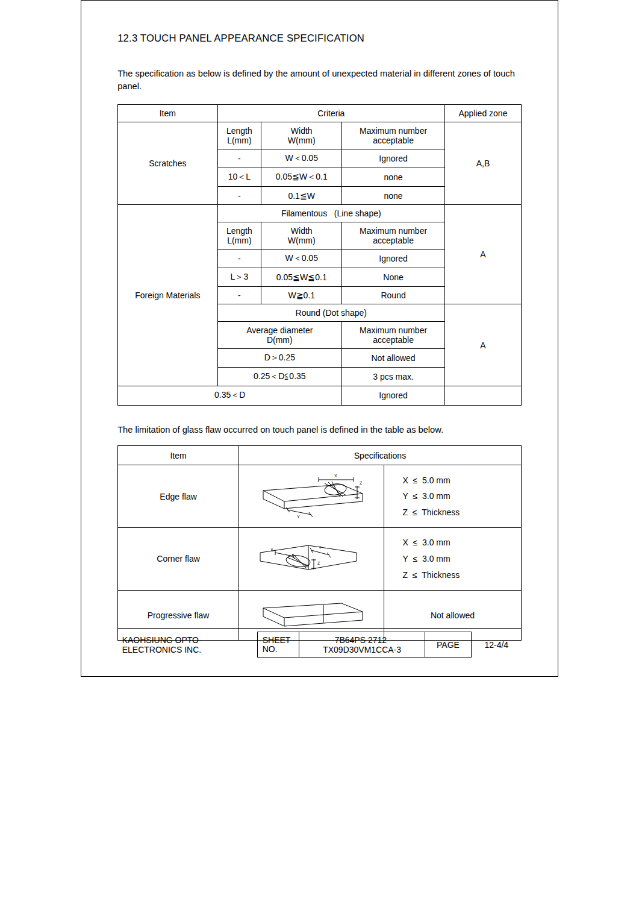12.3 TOUCH PANEL APPEARANCE SPECIFICATION
The specification as below is defined by the amount of unexpected material in different zones of touch panel.
| Item | Criteria | Applied zone |
| --- | --- | --- |
| Scratches | Length L(mm) | Width W(mm) | Maximum number acceptable | A,B |
| - | W＜0.05 | Ignored |
| 10＜L | 0.05≦W＜0.1 | none |
| - | 0.1≦W | none |
| Foreign Materials | Filamentous (Line shape) | A |
| Length L(mm) | Width W(mm) | Maximum number acceptable |
| - | W＜0.05 | Ignored |
| L＞3 | 0.05≦W≦0.1 | None |
| - | W≧0.1 | Round |
| Round (Dot shape) | A |
| Average diameter D(mm) | Maximum number acceptable |
| D＞0.25 | Not allowed |
| 0.25＜D≦0.35 | 3 pcs max. |
| 0.35＜D | Ignored | |
The limitation of glass flaw occurred on touch panel is defined in the table as below.
| Item | Specifications |
| --- | --- |
| Edge flaw | X Z Y | X ≤ 5.0 mm Y ≤ 3.0 mm Z ≤ Thickness |
| Corner flaw | X Y Z | X ≤ 3.0 mm Y ≤ 3.0 mm Z ≤ Thickness |
| Progressive flaw | | Not allowed |
| KAOHSIUNG OPTO-ELECTRONICS INC. | SHEET NO. | 7B64PS 2712-TX09D30VM1CCA-3 | PAGE | 12-4/4 |